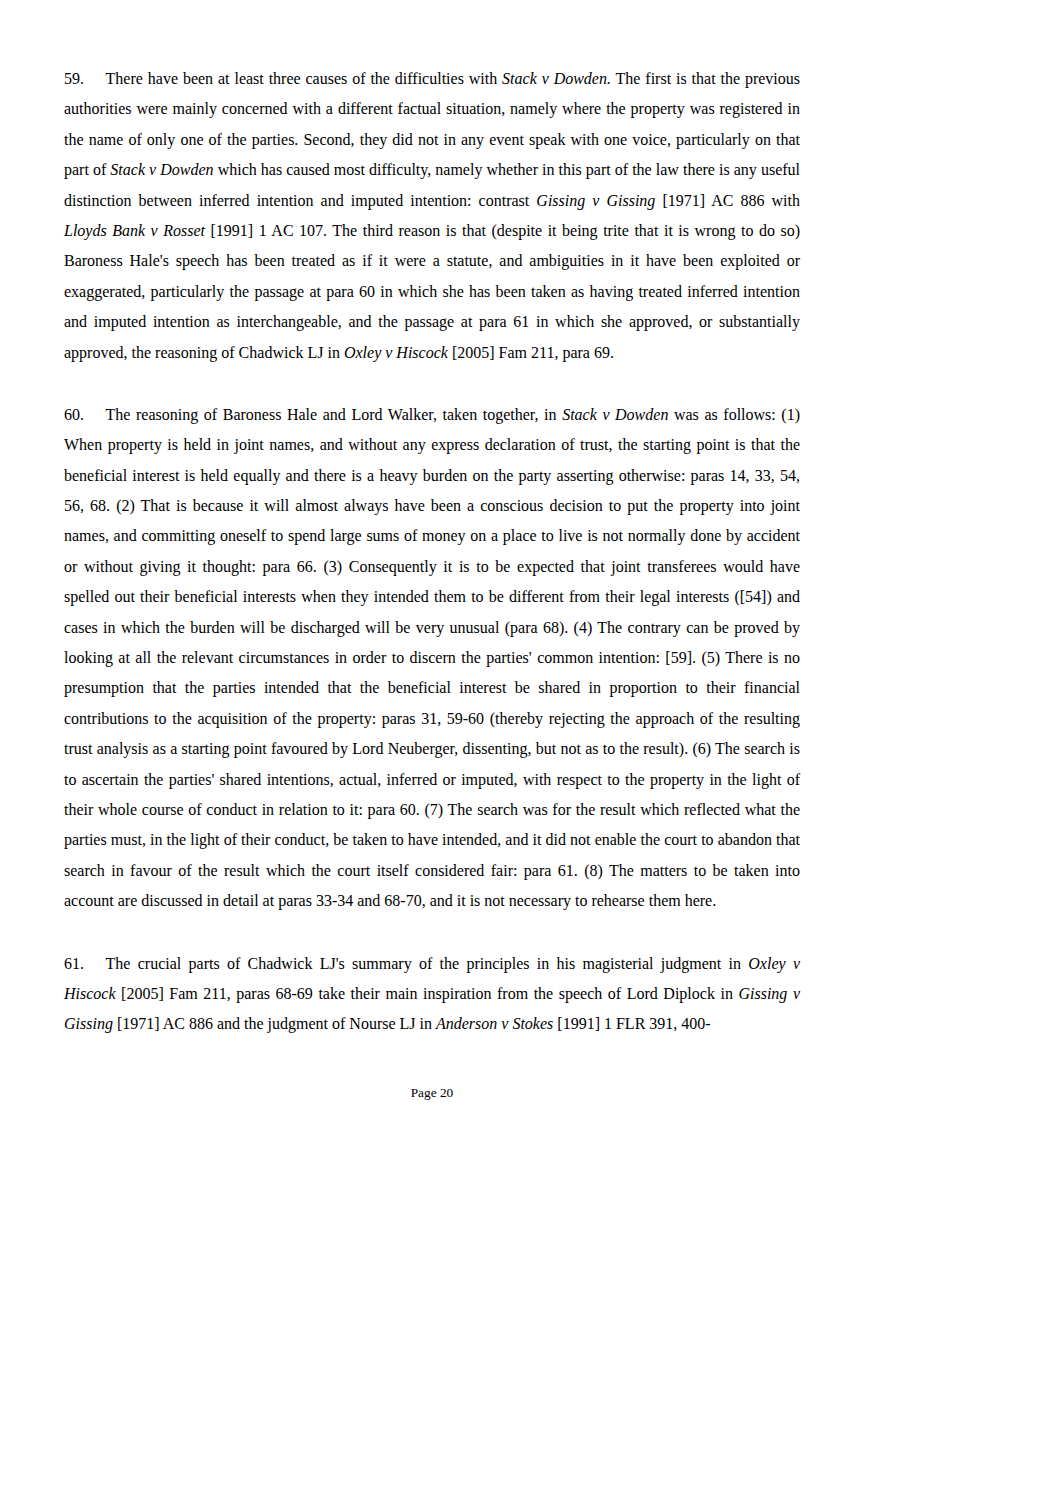59. There have been at least three causes of the difficulties with Stack v Dowden. The first is that the previous authorities were mainly concerned with a different factual situation, namely where the property was registered in the name of only one of the parties. Second, they did not in any event speak with one voice, particularly on that part of Stack v Dowden which has caused most difficulty, namely whether in this part of the law there is any useful distinction between inferred intention and imputed intention: contrast Gissing v Gissing [1971] AC 886 with Lloyds Bank v Rosset [1991] 1 AC 107. The third reason is that (despite it being trite that it is wrong to do so) Baroness Hale's speech has been treated as if it were a statute, and ambiguities in it have been exploited or exaggerated, particularly the passage at para 60 in which she has been taken as having treated inferred intention and imputed intention as interchangeable, and the passage at para 61 in which she approved, or substantially approved, the reasoning of Chadwick LJ in Oxley v Hiscock [2005] Fam 211, para 69.
60. The reasoning of Baroness Hale and Lord Walker, taken together, in Stack v Dowden was as follows: (1) When property is held in joint names, and without any express declaration of trust, the starting point is that the beneficial interest is held equally and there is a heavy burden on the party asserting otherwise: paras 14, 33, 54, 56, 68. (2) That is because it will almost always have been a conscious decision to put the property into joint names, and committing oneself to spend large sums of money on a place to live is not normally done by accident or without giving it thought: para 66. (3) Consequently it is to be expected that joint transferees would have spelled out their beneficial interests when they intended them to be different from their legal interests ([54]) and cases in which the burden will be discharged will be very unusual (para 68). (4) The contrary can be proved by looking at all the relevant circumstances in order to discern the parties' common intention: [59]. (5) There is no presumption that the parties intended that the beneficial interest be shared in proportion to their financial contributions to the acquisition of the property: paras 31, 59-60 (thereby rejecting the approach of the resulting trust analysis as a starting point favoured by Lord Neuberger, dissenting, but not as to the result). (6) The search is to ascertain the parties' shared intentions, actual, inferred or imputed, with respect to the property in the light of their whole course of conduct in relation to it: para 60. (7) The search was for the result which reflected what the parties must, in the light of their conduct, be taken to have intended, and it did not enable the court to abandon that search in favour of the result which the court itself considered fair: para 61. (8) The matters to be taken into account are discussed in detail at paras 33-34 and 68-70, and it is not necessary to rehearse them here.
61. The crucial parts of Chadwick LJ's summary of the principles in his magisterial judgment in Oxley v Hiscock [2005] Fam 211, paras 68-69 take their main inspiration from the speech of Lord Diplock in Gissing v Gissing [1971] AC 886 and the judgment of Nourse LJ in Anderson v Stokes [1991] 1 FLR 391, 400-
Page 20